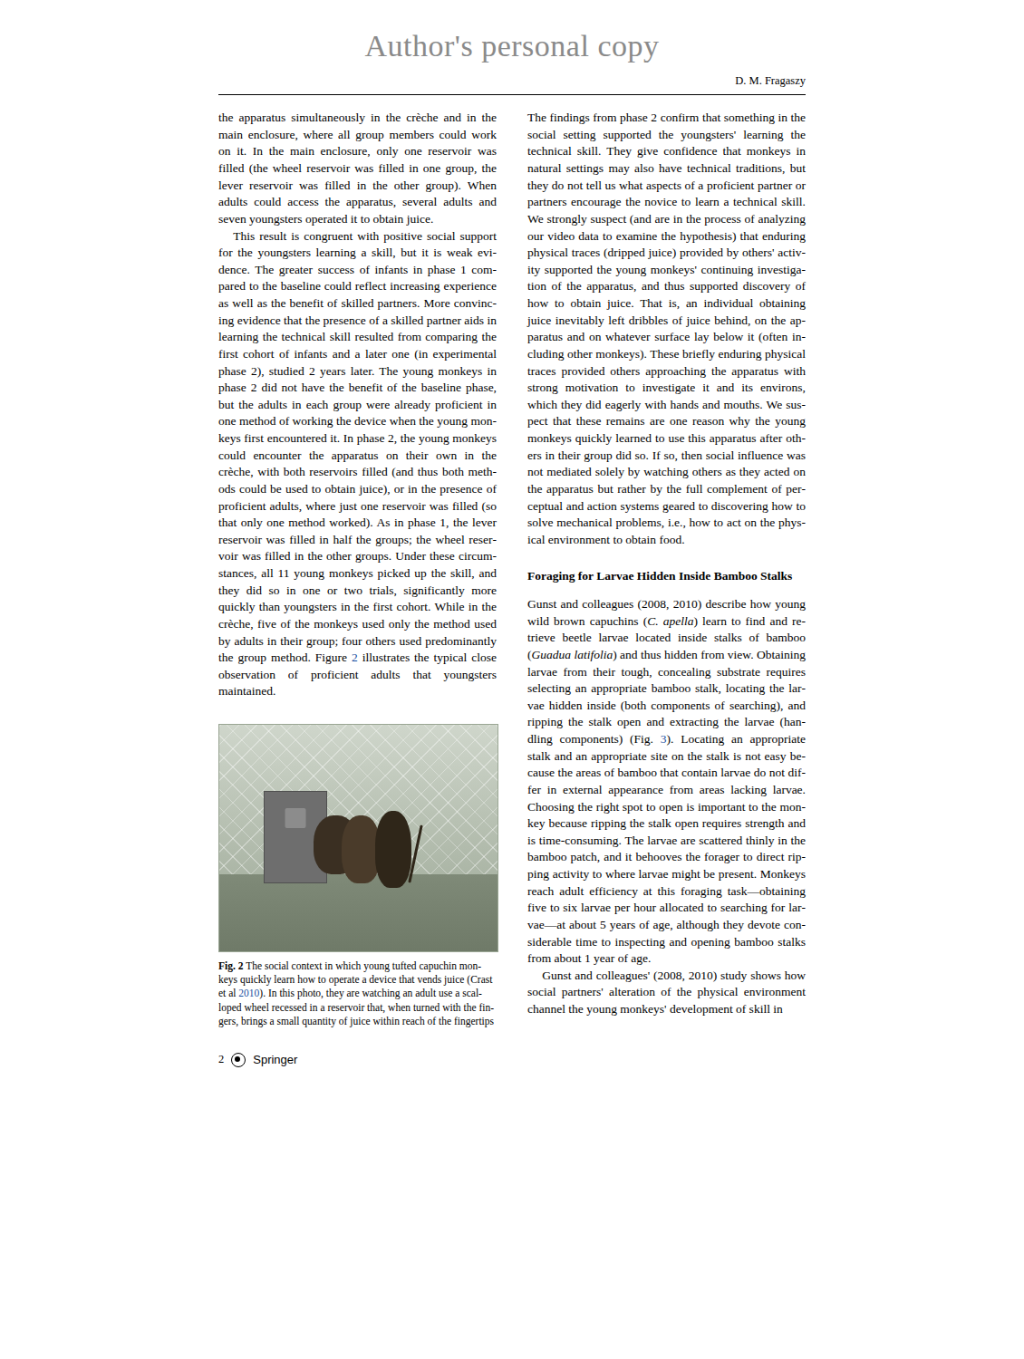Author's personal copy
D. M. Fragaszy
the apparatus simultaneously in the crèche and in the main enclosure, where all group members could work on it. In the main enclosure, only one reservoir was filled (the wheel reservoir was filled in one group, the lever reservoir was filled in the other group). When adults could access the apparatus, several adults and seven youngsters operated it to obtain juice.
This result is congruent with positive social support for the youngsters learning a skill, but it is weak evidence. The greater success of infants in phase 1 compared to the baseline could reflect increasing experience as well as the benefit of skilled partners. More convincing evidence that the presence of a skilled partner aids in learning the technical skill resulted from comparing the first cohort of infants and a later one (in experimental phase 2), studied 2 years later. The young monkeys in phase 2 did not have the benefit of the baseline phase, but the adults in each group were already proficient in one method of working the device when the young monkeys first encountered it. In phase 2, the young monkeys could encounter the apparatus on their own in the crèche, with both reservoirs filled (and thus both methods could be used to obtain juice), or in the presence of proficient adults, where just one reservoir was filled (so that only one method worked). As in phase 1, the lever reservoir was filled in half the groups; the wheel reservoir was filled in the other groups. Under these circumstances, all 11 young monkeys picked up the skill, and they did so in one or two trials, significantly more quickly than youngsters in the first cohort. While in the crèche, five of the monkeys used only the method used by adults in their group; four others used predominantly the group method. Figure 2 illustrates the typical close observation of proficient adults that youngsters maintained.
Fig. 2 The social context in which young tufted capuchin monkeys quickly learn how to operate a device that vends juice (Crast et al 2010). In this photo, they are watching an adult use a scalloped wheel recessed in a reservoir that, when turned with the fingers, brings a small quantity of juice within reach of the fingertips
The findings from phase 2 confirm that something in the social setting supported the youngsters' learning the technical skill. They give confidence that monkeys in natural settings may also have technical traditions, but they do not tell us what aspects of a proficient partner or partners encourage the novice to learn a technical skill. We strongly suspect (and are in the process of analyzing our video data to examine the hypothesis) that enduring physical traces (dripped juice) provided by others' activity supported the young monkeys' continuing investigation of the apparatus, and thus supported discovery of how to obtain juice. That is, an individual obtaining juice inevitably left dribbles of juice behind, on the apparatus and on whatever surface lay below it (often including other monkeys). These briefly enduring physical traces provided others approaching the apparatus with strong motivation to investigate it and its environs, which they did eagerly with hands and mouths. We suspect that these remains are one reason why the young monkeys quickly learned to use this apparatus after others in their group did so. If so, then social influence was not mediated solely by watching others as they acted on the apparatus but rather by the full complement of perceptual and action systems geared to discovering how to solve mechanical problems, i.e., how to act on the physical environment to obtain food.
Foraging for Larvae Hidden Inside Bamboo Stalks
Gunst and colleagues (2008, 2010) describe how young wild brown capuchins (C. apella) learn to find and retrieve beetle larvae located inside stalks of bamboo (Guadua latifolia) and thus hidden from view. Obtaining larvae from their tough, concealing substrate requires selecting an appropriate bamboo stalk, locating the larvae hidden inside (both components of searching), and ripping the stalk open and extracting the larvae (handling components) (Fig. 3). Locating an appropriate stalk and an appropriate site on the stalk is not easy because the areas of bamboo that contain larvae do not differ in external appearance from areas lacking larvae. Choosing the right spot to open is important to the monkey because ripping the stalk open requires strength and is time-consuming. The larvae are scattered thinly in the bamboo patch, and it behooves the forager to direct ripping activity to where larvae might be present. Monkeys reach adult efficiency at this foraging task—obtaining five to six larvae per hour allocated to searching for larvae—at about 5 years of age, although they devote considerable time to inspecting and opening bamboo stalks from about 1 year of age.
Gunst and colleagues' (2008, 2010) study shows how social partners' alteration of the physical environment channel the young monkeys' development of skill in
2 Springer